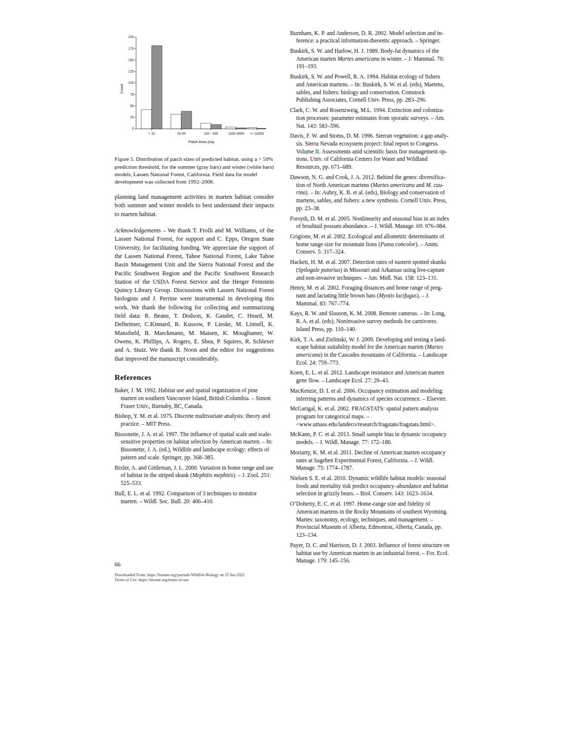0 25 50 75 100 125 150 175 200 Count Group 1: <10 (white 42, gray 181) < 10 10-99 100 - 999 1000-9999 >= 10000 Patch Area (ha)
Figure 5. Distribution of patch sizes of predicted habitat, using a > 50% prediction threshold, for the summer (gray bars) and winter (white bars) models, Lassen National Forest, California. Field data for model development was collected from 1992–2008.
planning land management activities in marten habitat consider both summer and winter models to best understand their impacts to marten habitat.
Acknowledgements – We thank T. Frolli and M. Williams, of the Lassen National Forest, for support and C. Epps, Oregon State University, for facilitating funding. We appreciate the support of the Lassen National Forest, Tahoe National Forest, Lake Tahoe Basin Management Unit and the Sierra National Forest and the Pacific Southwest Region and the Pacific Southwest Research Station of the USDA Forest Service and the Herger Feinstein Quincy Library Group. Discussions with Lassen National Forest biologists and J. Perrine were instrumental in developing this work. We thank the following for collecting and summarizing field data: R. Beane, T. Dodson, K. Gaudet, C. Heard, M. Delheimer, C.Kinnard, R. Kussow, P. Lieske, M. Linnell, K. Mansfield, B. Marckmann, M. Matsen, K. Moughamer, W. Owens, K. Phillips, A. Rogers, E. Shea, P. Squires, R. Schlexer and A. Stutz. We thank B. Noon and the editor for suggestions that improved the manuscript considerably.
References
Baker, J. M. 1992. Habitat use and spatial organization of pine marten on southern Vancouver Island, British Columbia. – Simon Fraser Univ., Burnaby, BC, Canada.
Bishop, Y. M. et al. 1975. Discrete multivariate analysis: theory and practice. – MIT Press.
Bissonette, J. A. et al. 1997. The influence of spatial scale and scale-sensitive properties on habitat selection by American marten. – In: Bissonette, J. A. (ed.), Wildlife and landscape ecology: effects of pattern and scale. Springer, pp. 368–385.
Bixler, A. and Gittleman, J. L. 2000. Variation in home range and use of habitat in the striped skunk (Mephitis mephitis). – J. Zool. 251: 525–533.
Bull, E. L. et al. 1992. Comparison of 3 techniques to monitor marten. – Wildl. Soc. Bull. 20: 406–410.
Burnham, K. P. and Anderson, D. R. 2002. Model selection and inference: a practical information-theoretic approach. – Springer.
Buskirk, S. W. and Harlow, H. J. 1989. Body-fat dynamics of the American marten Martes americana in winter. – J. Mammal. 70: 191–193.
Buskirk, S. W. and Powell, R. A. 1994. Habitat ecology of fishers and American martens. – In: Buskirk, S. W. et al. (eds), Martens, sables, and fishers: biology and conservation. Comstock Publishing Associates, Cornell Univ. Press, pp. 283–296.
Clark, C. W. and Rosenzweig, M.L. 1994. Extinction and colonization processes: parameter estimates from sporatic surveys. – Am. Nat. 143: 583–596.
Davis, F. W. and Stoms, D. M. 1996. Sierran vegetation: a gap analysis. Sierra Nevada ecosystem project: final report to Congress. Volume II. Assessments anid scientific basis fior management options. Univ. of California Centers for Water and Wildland Resources, pp. 671–689.
Dawson, N. G. and Cook, J. A. 2012. Behind the genes: diversification of North American martens (Martes americana and M. caurina). – In: Aubry, K. B. et al. (eds), Biology and conservation of martens, sables, and fishers: a new synthesis. Cornell Univ. Press, pp. 23–38.
Forsyth, D. M. et al. 2005. Nonlinearity and seasonal bias in an index of brushtail possum abundance. – J. Wildl. Manage. 69: 976–984.
Grigione, M. et al. 2002. Ecological and allometric determinants of home range size for mountain lions (Puma concolor). – Anim. Conserv. 5: 317–324.
Hackett, H. M. et al. 2007. Detection rates of eastern spotted skunks (Spilogale putorius) in Missouri and Arkansas using live-capture and non-invasive techniques. – Am. Midl. Nat. 158: 123–131.
Henry, M. et al. 2002. Foraging distances and home range of pregnant and lactating little brown bats (Myotis lucifugus). – J. Mammal. 83: 767–774.
Kays, R. W. and Slauson, K. M. 2008. Remote cameras. – In: Long, R. A. et al. (eds), Noninvasive survey methods for carnivores. Island Press, pp. 110–140.
Kirk, T. A. and Zielinski, W. J. 2009. Developing and testing a landscape habitat suitability model for the American marten (Martes americana) in the Cascades mountains of California. – Landscape Ecol. 24: 759–773.
Koen, E. L. et al. 2012. Landscape resistance and American marten gene flow. – Landscape Ecol. 27: 29–43.
MacKenzie, D. I. et al. 2006. Occupancy estimation and modeling: inferring patterns and dynamics of species occurrence. – Elsevier.
McGarigal, K. et al. 2002. FRAGSTATS: spatial pattern analysis program for categorical maps. – <www.umass.edu/landeco/research/fragstats/fragstats.html>.
McKann, P. C. et al. 2013. Small sample bias in dynamic occupancy models. – J. Wildl. Manage. 77: 172–180.
Moriarty, K. M. et al. 2011. Decline of American marten occupancy rates at Sagehen Experimental Forest, California. – J. Wildl. Manage. 75: 1774–1787.
Nielsen S. E. et al. 2010. Dynamic wildlife habitat models: seasonal foods and mortality risk predict occupancy–abundance and habitat selection in grizzly bears. – Biol. Conserv. 143: 1623–1634.
O’Doherty, E. C. et al. 1997. Home-range size and fidelity of American martens in the Rocky Mountains of southern Wyoming. Martes: taxonomy, ecology, techniques, and management. – Provincial Museum of Alberta, Edmonton, Alberta, Canada, pp. 123–134.
Payer, D. C. and Harrison, D. J. 2003. Influence of forest structure on habitat use by American marten in an industrial forest. – For. Ecol. Manage. 179: 145–156.
66
Downloaded From: https://bioone.org/journals/Wildlife-Biology on 25 Jun 2022
Terms of Use: https://bioone.org/terms-of-use